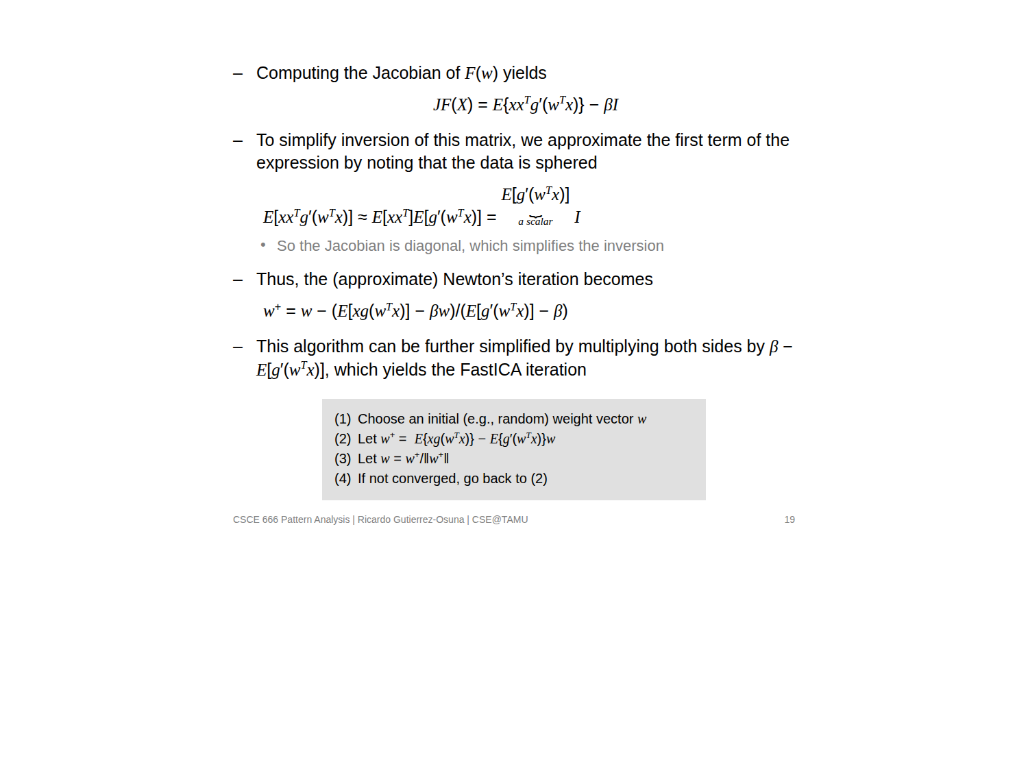Computing the Jacobian of F(w) yields
JF(X) = E{xxTg′(wTx)} − βI
To simplify inversion of this matrix, we approximate the first term of the expression by noting that the data is sphered
E[xxTg′(wTx)] ≈ E[xxT]E[g′(wTx)] = E[g′(wTx)] ⏟ a scalar I
So the Jacobian is diagonal, which simplifies the inversion
Thus, the (approximate) Newton’s iteration becomes
w+ = w − (E[xg(wTx)] − βw)/(E[g′(wTx)] − β)
This algorithm can be further simplified by multiplying both sides by β − E[g′(wTx)], which yields the FastICA iteration
(1) Choose an initial (e.g., random) weight vector w
(2) Let w+ = E{xg(wTx)} − E{g′(wTx)}w
(3) Let w = w+/‖w+‖
(4) If not converged, go back to (2)
CSCE 666 Pattern Analysis | Ricardo Gutierrez-Osuna | CSE@TAMU 19